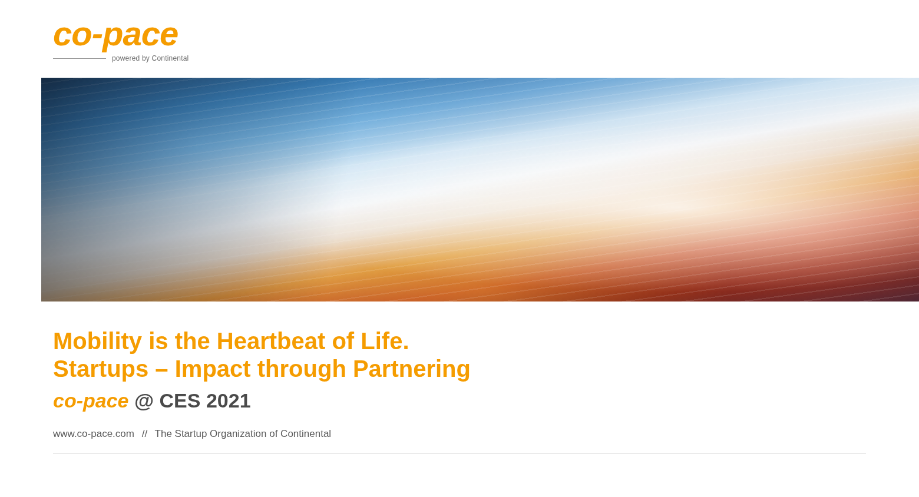co-pace
powered by Continental
Mobility is the Heartbeat of Life.
Startups – Impact through Partnering
co-pace @ CES 2021
www.co-pace.com // The Startup Organization of Continental